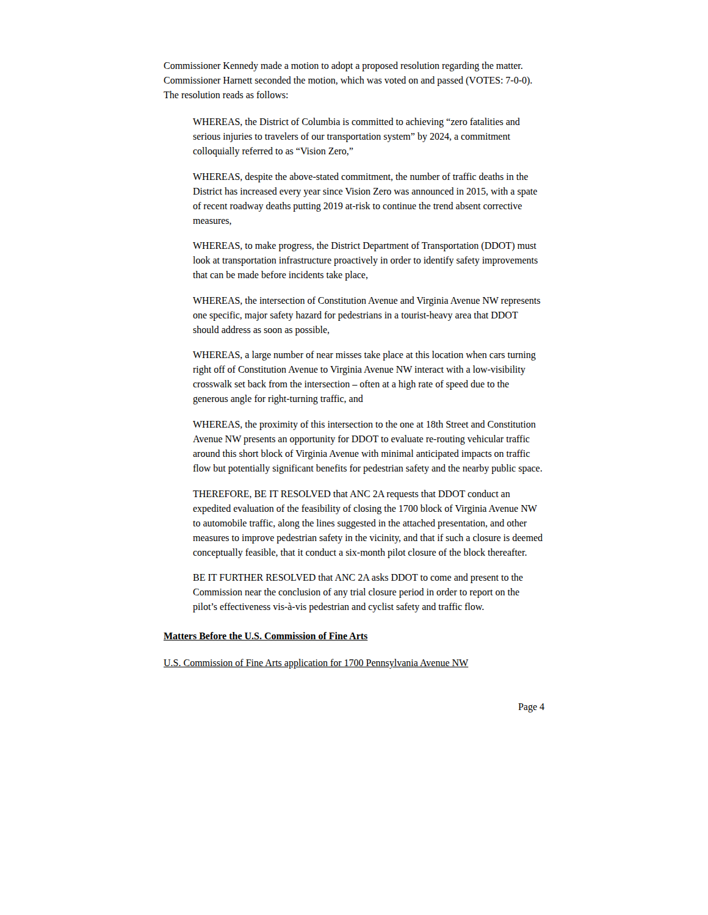Commissioner Kennedy made a motion to adopt a proposed resolution regarding the matter. Commissioner Harnett seconded the motion, which was voted on and passed (VOTES: 7-0-0). The resolution reads as follows:
WHEREAS, the District of Columbia is committed to achieving “zero fatalities and serious injuries to travelers of our transportation system” by 2024, a commitment colloquially referred to as “Vision Zero,”
WHEREAS, despite the above-stated commitment, the number of traffic deaths in the District has increased every year since Vision Zero was announced in 2015, with a spate of recent roadway deaths putting 2019 at-risk to continue the trend absent corrective measures,
WHEREAS, to make progress, the District Department of Transportation (DDOT) must look at transportation infrastructure proactively in order to identify safety improvements that can be made before incidents take place,
WHEREAS, the intersection of Constitution Avenue and Virginia Avenue NW represents one specific, major safety hazard for pedestrians in a tourist-heavy area that DDOT should address as soon as possible,
WHEREAS, a large number of near misses take place at this location when cars turning right off of Constitution Avenue to Virginia Avenue NW interact with a low-visibility crosswalk set back from the intersection – often at a high rate of speed due to the generous angle for right-turning traffic, and
WHEREAS, the proximity of this intersection to the one at 18th Street and Constitution Avenue NW presents an opportunity for DDOT to evaluate re-routing vehicular traffic around this short block of Virginia Avenue with minimal anticipated impacts on traffic flow but potentially significant benefits for pedestrian safety and the nearby public space.
THEREFORE, BE IT RESOLVED that ANC 2A requests that DDOT conduct an expedited evaluation of the feasibility of closing the 1700 block of Virginia Avenue NW to automobile traffic, along the lines suggested in the attached presentation, and other measures to improve pedestrian safety in the vicinity, and that if such a closure is deemed conceptually feasible, that it conduct a six-month pilot closure of the block thereafter.
BE IT FURTHER RESOLVED that ANC 2A asks DDOT to come and present to the Commission near the conclusion of any trial closure period in order to report on the pilot’s effectiveness vis-à-vis pedestrian and cyclist safety and traffic flow.
Matters Before the U.S. Commission of Fine Arts
U.S. Commission of Fine Arts application for 1700 Pennsylvania Avenue NW
Page 4